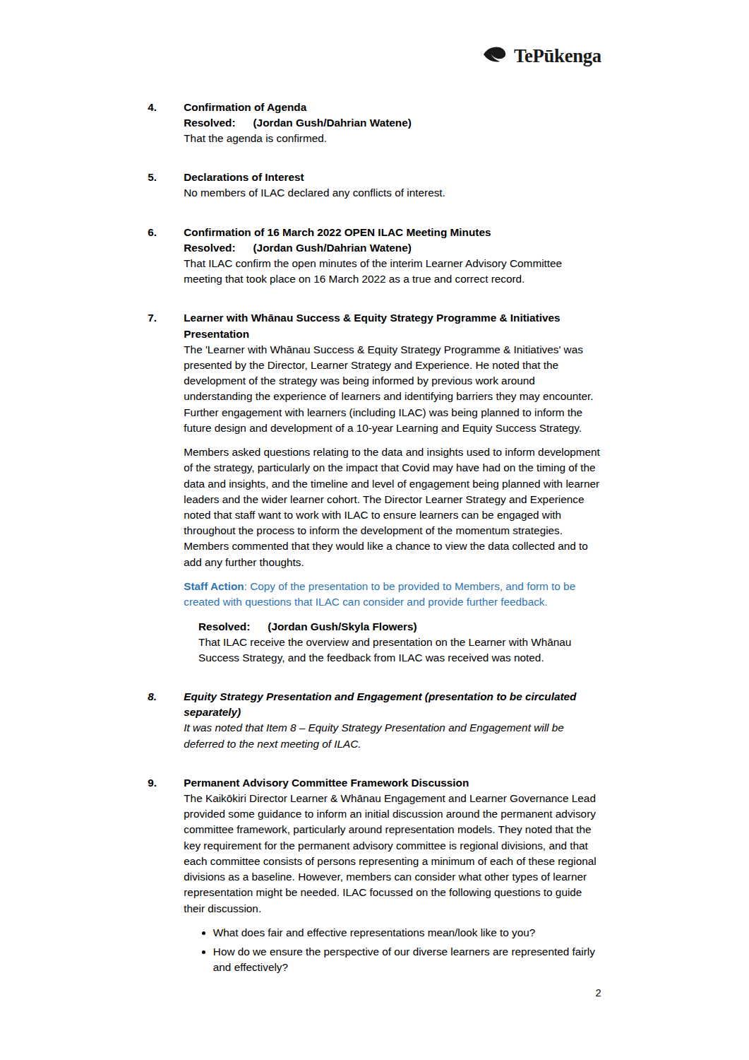TePūkenga
4.
Confirmation of Agenda
Resolved:(Jordan Gush/Dahrian Watene)
That the agenda is confirmed.
5.
Declarations of Interest
No members of ILAC declared any conflicts of interest.
6.
Confirmation of 16 March 2022 OPEN ILAC Meeting Minutes
Resolved:(Jordan Gush/Dahrian Watene)
That ILAC confirm the open minutes of the interim Learner Advisory Committee meeting that took place on 16 March 2022 as a true and correct record.
7.
Learner with Whānau Success & Equity Strategy Programme & Initiatives Presentation
The 'Learner with Whānau Success & Equity Strategy Programme & Initiatives' was presented by the Director, Learner Strategy and Experience. He noted that the development of the strategy was being informed by previous work around understanding the experience of learners and identifying barriers they may encounter. Further engagement with learners (including ILAC) was being planned to inform the future design and development of a 10-year Learning and Equity Success Strategy.
Members asked questions relating to the data and insights used to inform development of the strategy, particularly on the impact that Covid may have had on the timing of the data and insights, and the timeline and level of engagement being planned with learner leaders and the wider learner cohort. The Director Learner Strategy and Experience noted that staff want to work with ILAC to ensure learners can be engaged with throughout the process to inform the development of the momentum strategies. Members commented that they would like a chance to view the data collected and to add any further thoughts.
Staff Action: Copy of the presentation to be provided to Members, and form to be created with questions that ILAC can consider and provide further feedback.
Resolved:(Jordan Gush/Skyla Flowers)
That ILAC receive the overview and presentation on the Learner with Whānau Success Strategy, and the feedback from ILAC was received was noted.
8.
Equity Strategy Presentation and Engagement (presentation to be circulated separately)
It was noted that Item 8 – Equity Strategy Presentation and Engagement will be deferred to the next meeting of ILAC.
9.
Permanent Advisory Committee Framework Discussion
The Kaikōkiri Director Learner & Whānau Engagement and Learner Governance Lead provided some guidance to inform an initial discussion around the permanent advisory committee framework, particularly around representation models. They noted that the key requirement for the permanent advisory committee is regional divisions, and that each committee consists of persons representing a minimum of each of these regional divisions as a baseline. However, members can consider what other types of learner representation might be needed. ILAC focussed on the following questions to guide their discussion.
What does fair and effective representations mean/look like to you?
How do we ensure the perspective of our diverse learners are represented fairly and effectively?
2